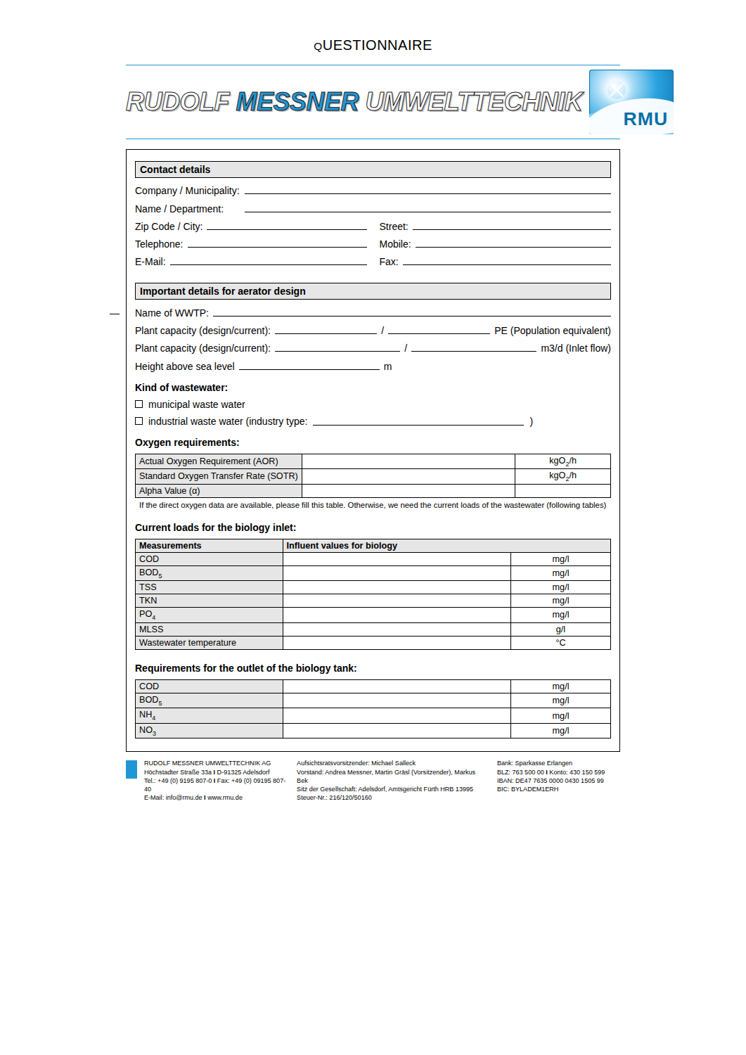QUESTIONNAIRE
RUDOLF MESSNER UMWELTTECHNIK
RMU
Contact details
Company / Municipality:
Name / Department:
Zip Code / City:
Street:
Telephone:
Mobile:
E-Mail:
Fax:
Important details for aerator design
Name of WWTP:
Plant capacity (design/current): / PE (Population equivalent)
Plant capacity (design/current): / m3/d (Inlet flow)
Height above sea level m
Kind of wastewater:
municipal waste water
industrial waste water (industry type: )
Oxygen requirements:
| Actual Oxygen Requirement (AOR) | | kgO 2 /h |
| Standard Oxygen Transfer Rate (SOTR) | | kgO 2 /h |
| Alpha Value (α) | | |
If the direct oxygen data are available, please fill this table. Otherwise, we need the current loads of the wastewater (following tables)
Current loads for the biology inlet:
| Measurements | Influent values for biology |
| --- | --- |
| COD | | mg/l |
| BOD 5 | | mg/l |
| TSS | | mg/l |
| TKN | | mg/l |
| PO 4 | | mg/l |
| MLSS | | g/l |
| Wastewater temperature | | °C |
Requirements for the outlet of the biology tank:
| COD | | mg/l |
| BOD 5 | | mg/l |
| NH 4 | | mg/l |
| NO 3 | | mg/l |
RUDOLF MESSNER UMWELTTECHNIK AG
Höchstadter Straße 33a I D-91325 Adelsdorf
Tel.: +49 (0) 9195 807-0 I Fax: +49 (0) 09195 807-40
E-Mail: info@rmu.de I www.rmu.de
Aufsichtsratsvorsitzender: Michael Salleck
Vorstand: Andrea Messner, Martin Gräsl (Vorsitzender), Markus Bek
Sitz der Gesellschaft: Adelsdorf, Amtsgericht Fürth HRB 13995
Steuer-Nr.: 216/120/50160
Bank: Sparkasse Erlangen
BLZ: 763 500 00 I Konto: 430 150 599
IBAN: DE47 7635 0000 0430 1505 99
BIC: BYLADEM1ERH